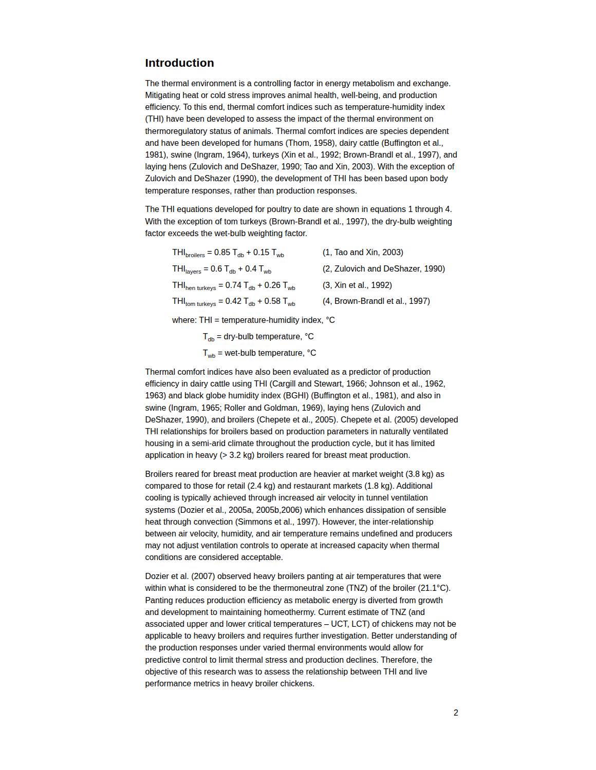Introduction
The thermal environment is a controlling factor in energy metabolism and exchange. Mitigating heat or cold stress improves animal health, well-being, and production efficiency. To this end, thermal comfort indices such as temperature-humidity index (THI) have been developed to assess the impact of the thermal environment on thermoregulatory status of animals. Thermal comfort indices are species dependent and have been developed for humans (Thom, 1958), dairy cattle (Buffington et al., 1981), swine (Ingram, 1964), turkeys (Xin et al., 1992; Brown-Brandl et al., 1997), and laying hens (Zulovich and DeShazer, 1990; Tao and Xin, 2003). With the exception of Zulovich and DeShazer (1990), the development of THI has been based upon body temperature responses, rather than production responses.
The THI equations developed for poultry to date are shown in equations 1 through 4. With the exception of tom turkeys (Brown-Brandl et al., 1997), the dry-bulb weighting factor exceeds the wet-bulb weighting factor.
THIbroilers = 0.85 Tdb + 0.15 Twb
(1, Tao and Xin, 2003)
THIlayers = 0.6 Tdb + 0.4 Twb
(2, Zulovich and DeShazer, 1990)
THIhen turkeys = 0.74 Tdb + 0.26 Twb
(3, Xin et al., 1992)
THItom turkeys = 0.42 Tdb + 0.58 Twb
(4, Brown-Brandl et al., 1997)
where: THI = temperature-humidity index, °C
Tdb = dry-bulb temperature, °C
Twb = wet-bulb temperature, °C
Thermal comfort indices have also been evaluated as a predictor of production efficiency in dairy cattle using THI (Cargill and Stewart, 1966; Johnson et al., 1962, 1963) and black globe humidity index (BGHI) (Buffington et al., 1981), and also in swine (Ingram, 1965; Roller and Goldman, 1969), laying hens (Zulovich and DeShazer, 1990), and broilers (Chepete et al., 2005). Chepete et al. (2005) developed THI relationships for broilers based on production parameters in naturally ventilated housing in a semi-arid climate throughout the production cycle, but it has limited application in heavy (> 3.2 kg) broilers reared for breast meat production.
Broilers reared for breast meat production are heavier at market weight (3.8 kg) as compared to those for retail (2.4 kg) and restaurant markets (1.8 kg). Additional cooling is typically achieved through increased air velocity in tunnel ventilation systems (Dozier et al., 2005a, 2005b,2006) which enhances dissipation of sensible heat through convection (Simmons et al., 1997). However, the inter-relationship between air velocity, humidity, and air temperature remains undefined and producers may not adjust ventilation controls to operate at increased capacity when thermal conditions are considered acceptable.
Dozier et al. (2007) observed heavy broilers panting at air temperatures that were within what is considered to be the thermoneutral zone (TNZ) of the broiler (21.1°C). Panting reduces production efficiency as metabolic energy is diverted from growth and development to maintaining homeothermy. Current estimate of TNZ (and associated upper and lower critical temperatures – UCT, LCT) of chickens may not be applicable to heavy broilers and requires further investigation. Better understanding of the production responses under varied thermal environments would allow for predictive control to limit thermal stress and production declines. Therefore, the objective of this research was to assess the relationship between THI and live performance metrics in heavy broiler chickens.
2